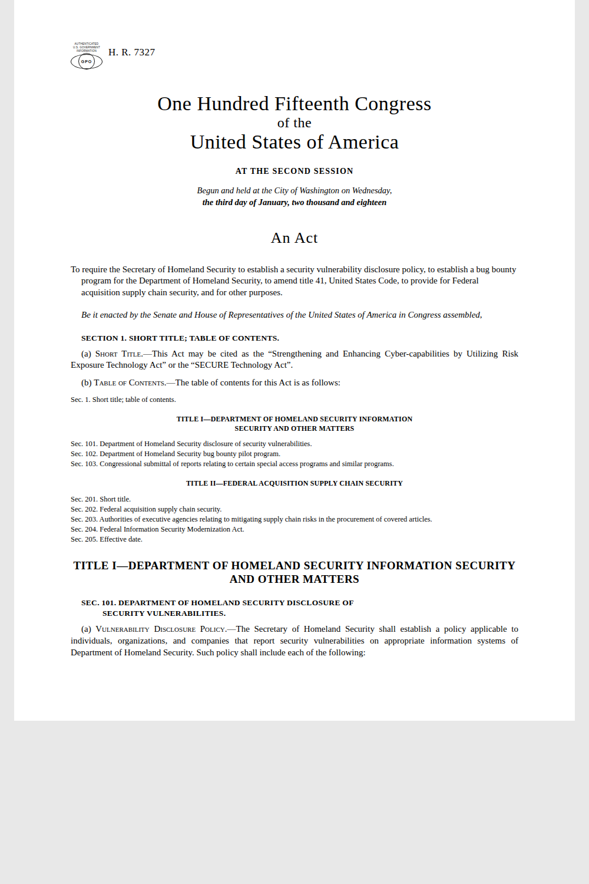Authenticated
U.S. Government
Information
GPO
H. R. 7327
One Hundred Fifteenth Congressof the United States of America
AT THE SECOND SESSION
Begun and held at the City of Washington on Wednesday,
the third day of January, two thousand and eighteen
An Act
To require the Secretary of Homeland Security to establish a security vulnerability disclosure policy, to establish a bug bounty program for the Department of Homeland Security, to amend title 41, United States Code, to provide for Federal acquisition supply chain security, and for other purposes.
Be it enacted by the Senate and House of Representatives of the United States of America in Congress assembled,
SECTION 1. SHORT TITLE; TABLE OF CONTENTS.
(a) Short Title.—This Act may be cited as the “Strengthening and Enhancing Cyber-capabilities by Utilizing Risk Exposure Technology Act” or the “SECURE Technology Act”.
(b) Table of Contents.—The table of contents for this Act is as follows:
Sec. 1. Short title; table of contents.
TITLE I—DEPARTMENT OF HOMELAND SECURITY INFORMATION
SECURITY AND OTHER MATTERS
Sec. 101. Department of Homeland Security disclosure of security vulnerabilities.
Sec. 102. Department of Homeland Security bug bounty pilot program.
Sec. 103. Congressional submittal of reports relating to certain special access programs and similar programs.
TITLE II—FEDERAL ACQUISITION SUPPLY CHAIN SECURITY
Sec. 201. Short title.
Sec. 202. Federal acquisition supply chain security.
Sec. 203. Authorities of executive agencies relating to mitigating supply chain risks in the procurement of covered articles.
Sec. 204. Federal Information Security Modernization Act.
Sec. 205. Effective date.
TITLE I—DEPARTMENT OF HOMELAND SECURITY INFORMATION SECURITY AND OTHER MATTERS
SEC. 101. DEPARTMENT OF HOMELAND SECURITY DISCLOSURE OFSECURITY VULNERABILITIES.
(a) Vulnerability Disclosure Policy.—The Secretary of Homeland Security shall establish a policy applicable to individuals, organizations, and companies that report security vulnerabilities on appropriate information systems of Department of Homeland Security. Such policy shall include each of the following: